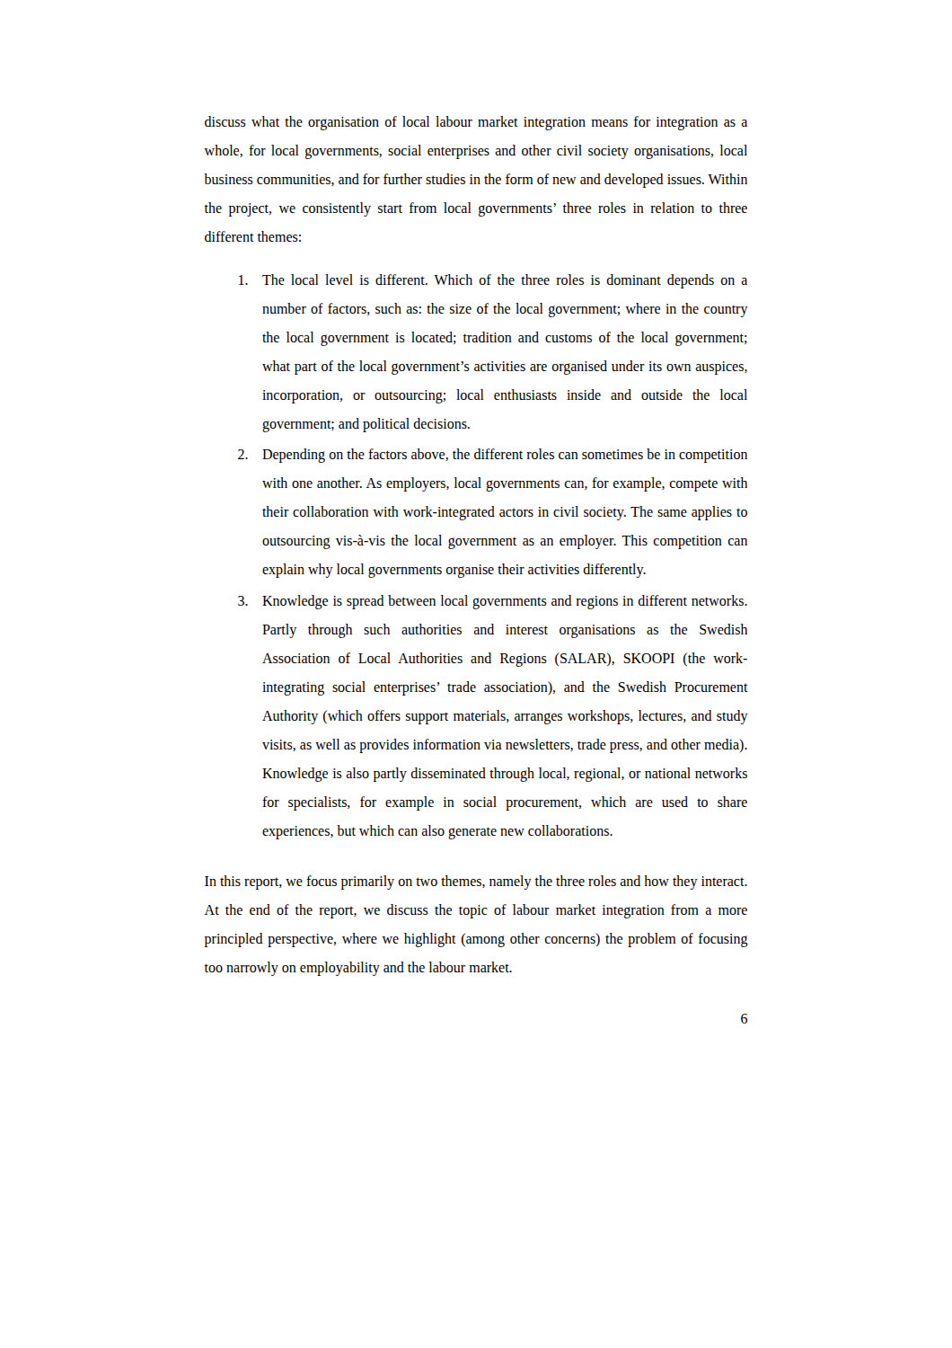discuss what the organisation of local labour market integration means for integration as a whole, for local governments, social enterprises and other civil society organisations, local business communities, and for further studies in the form of new and developed issues. Within the project, we consistently start from local governments’ three roles in relation to three different themes:
The local level is different. Which of the three roles is dominant depends on a number of factors, such as: the size of the local government; where in the country the local government is located; tradition and customs of the local government; what part of the local government’s activities are organised under its own auspices, incorporation, or outsourcing; local enthusiasts inside and outside the local government; and political decisions.
Depending on the factors above, the different roles can sometimes be in competition with one another. As employers, local governments can, for example, compete with their collaboration with work-integrated actors in civil society. The same applies to outsourcing vis-à-vis the local government as an employer. This competition can explain why local governments organise their activities differently.
Knowledge is spread between local governments and regions in different networks. Partly through such authorities and interest organisations as the Swedish Association of Local Authorities and Regions (SALAR), SKOOPI (the work-integrating social enterprises’ trade association), and the Swedish Procurement Authority (which offers support materials, arranges workshops, lectures, and study visits, as well as provides information via newsletters, trade press, and other media). Knowledge is also partly disseminated through local, regional, or national networks for specialists, for example in social procurement, which are used to share experiences, but which can also generate new collaborations.
In this report, we focus primarily on two themes, namely the three roles and how they interact. At the end of the report, we discuss the topic of labour market integration from a more principled perspective, where we highlight (among other concerns) the problem of focusing too narrowly on employability and the labour market.
6